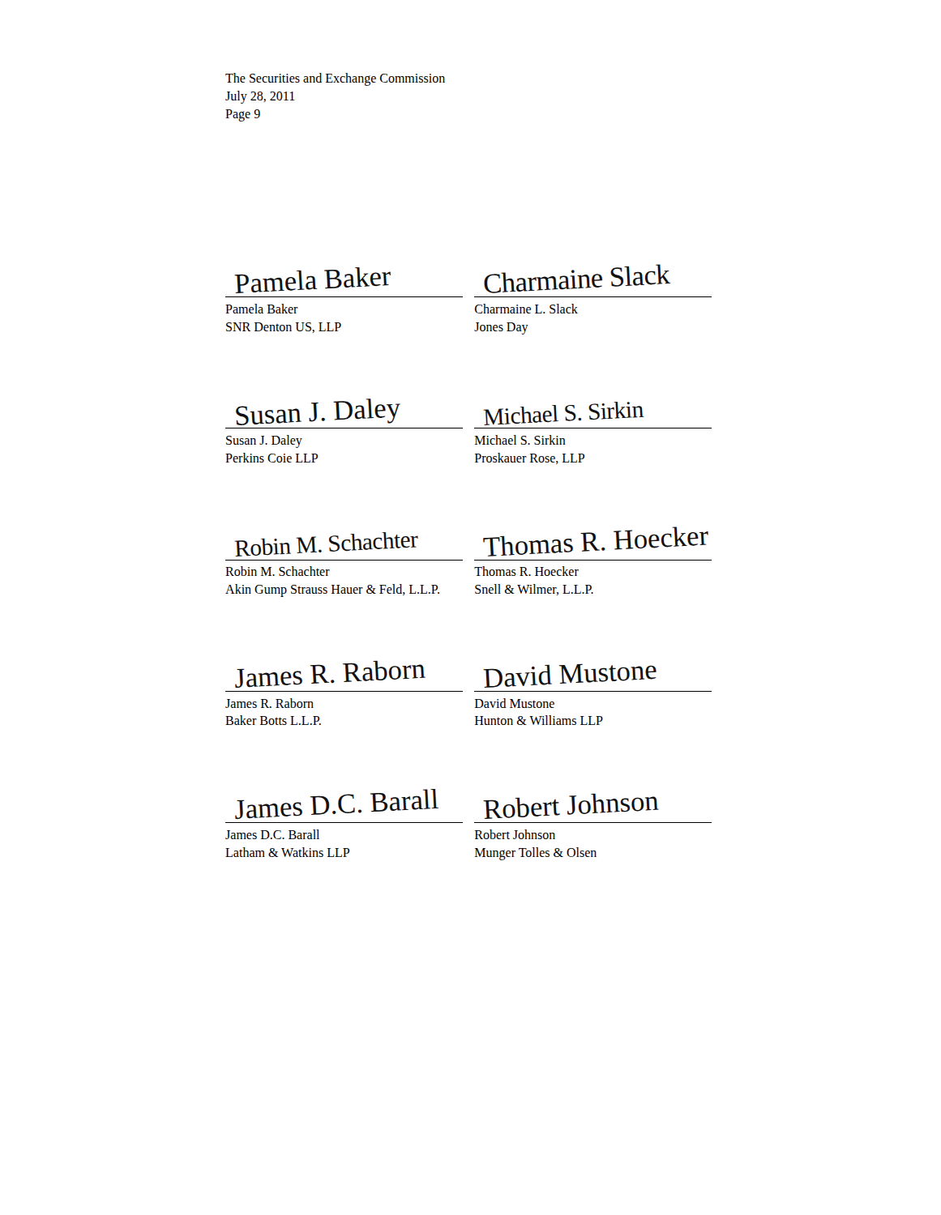The Securities and Exchange Commission
July 28, 2011
Page 9
| Pamela Baker Pamela Baker SNR Denton US, LLP | Charmaine Slack Charmaine L. Slack Jones Day |
| Susan J. Daley Susan J. Daley Perkins Coie LLP | Michael S. Sirkin Michael S. Sirkin Proskauer Rose, LLP |
| Robin M. Schachter Robin M. Schachter Akin Gump Strauss Hauer & Feld, L.L.P. | Thomas R. Hoecker Thomas R. Hoecker Snell & Wilmer, L.L.P. |
| James R. Raborn James R. Raborn Baker Botts L.L.P. | David Mustone David Mustone Hunton & Williams LLP |
| James D.C. Barall James D.C. Barall Latham & Watkins LLP | Robert Johnson Robert Johnson Munger Tolles & Olsen |